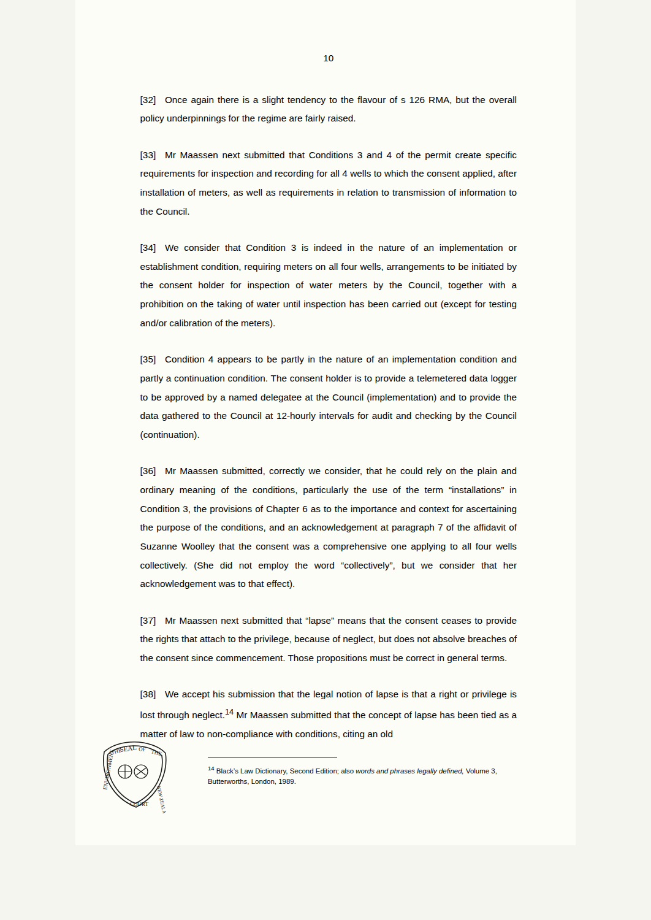10
[32] Once again there is a slight tendency to the flavour of s 126 RMA, but the overall policy underpinnings for the regime are fairly raised.
[33] Mr Maassen next submitted that Conditions 3 and 4 of the permit create specific requirements for inspection and recording for all 4 wells to which the consent applied, after installation of meters, as well as requirements in relation to transmission of information to the Council.
[34] We consider that Condition 3 is indeed in the nature of an implementation or establishment condition, requiring meters on all four wells, arrangements to be initiated by the consent holder for inspection of water meters by the Council, together with a prohibition on the taking of water until inspection has been carried out (except for testing and/or calibration of the meters).
[35] Condition 4 appears to be partly in the nature of an implementation condition and partly a continuation condition. The consent holder is to provide a telemetered data logger to be approved by a named delegatee at the Council (implementation) and to provide the data gathered to the Council at 12-hourly intervals for audit and checking by the Council (continuation).
[36] Mr Maassen submitted, correctly we consider, that he could rely on the plain and ordinary meaning of the conditions, particularly the use of the term “installations” in Condition 3, the provisions of Chapter 6 as to the importance and context for ascertaining the purpose of the conditions, and an acknowledgement at paragraph 7 of the affidavit of Suzanne Woolley that the consent was a comprehensive one applying to all four wells collectively. (She did not employ the word “collectively”, but we consider that her acknowledgement was to that effect).
[37] Mr Maassen next submitted that “lapse” means that the consent ceases to provide the rights that attach to the privilege, because of neglect, but does not absolve breaches of the consent since commencement. Those propositions must be correct in general terms.
[38] We accept his submission that the legal notion of lapse is that a right or privilege is lost through neglect.14 Mr Maassen submitted that the concept of lapse has been tied as a matter of law to non-compliance with conditions, citing an old
14 Black’s Law Dictionary, Second Edition; also words and phrases legally defined, Volume 3, Butterworths, London, 1989.
THE SEAL OF THE ENVIRONMENT COURT NEW ZEALAND